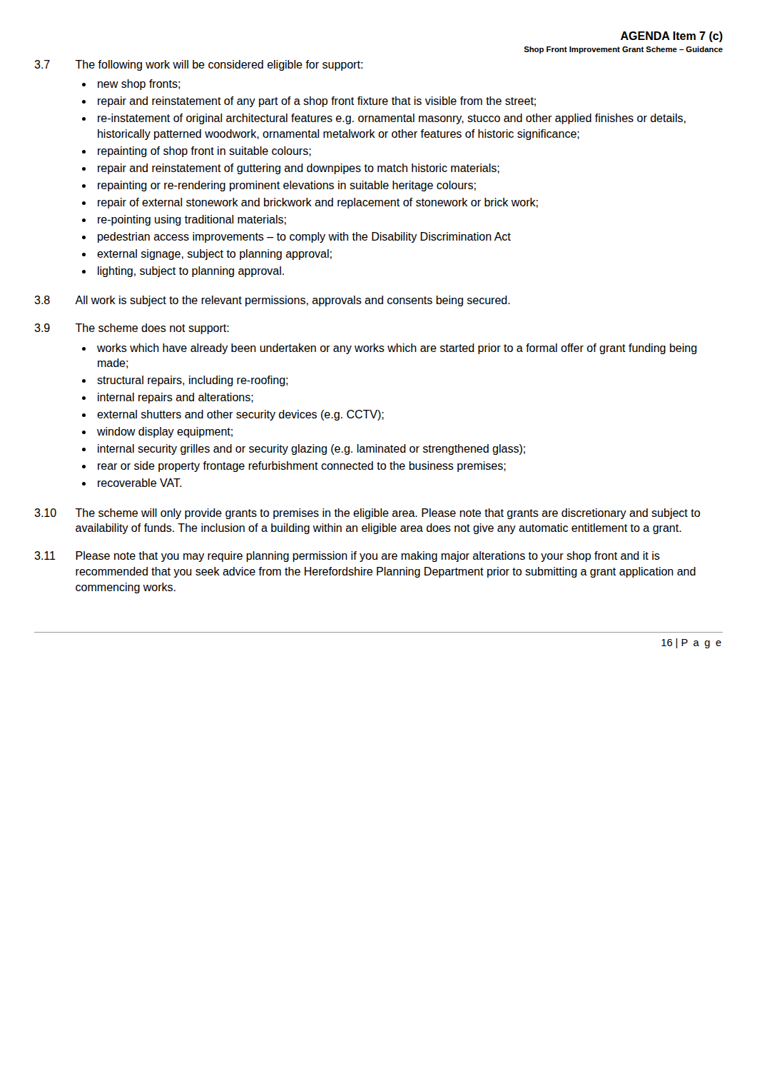AGENDA Item 7 (c)
Shop Front Improvement Grant Scheme – Guidance
3.7
The following work will be considered eligible for support:
new shop fronts;
repair and reinstatement of any part of a shop front fixture that is visible from the street;
re-instatement of original architectural features e.g. ornamental masonry, stucco and other applied finishes or details, historically patterned woodwork, ornamental metalwork or other features of historic significance;
repainting of shop front in suitable colours;
repair and reinstatement of guttering and downpipes to match historic materials;
repainting or re-rendering prominent elevations in suitable heritage colours;
repair of external stonework and brickwork and replacement of stonework or brick work;
re-pointing using traditional materials;
pedestrian access improvements – to comply with the Disability Discrimination Act
external signage, subject to planning approval;
lighting, subject to planning approval.
3.8
All work is subject to the relevant permissions, approvals and consents being secured.
3.9
The scheme does not support:
works which have already been undertaken or any works which are started prior to a formal offer of grant funding being made;
structural repairs, including re-roofing;
internal repairs and alterations;
external shutters and other security devices (e.g. CCTV);
window display equipment;
internal security grilles and or security glazing (e.g. laminated or strengthened glass);
rear or side property frontage refurbishment connected to the business premises;
recoverable VAT.
3.10
The scheme will only provide grants to premises in the eligible area. Please note that grants are discretionary and subject to availability of funds. The inclusion of a building within an eligible area does not give any automatic entitlement to a grant.
3.11
Please note that you may require planning permission if you are making major alterations to your shop front and it is recommended that you seek advice from the Herefordshire Planning Department prior to submitting a grant application and commencing works.
16 | P a g e